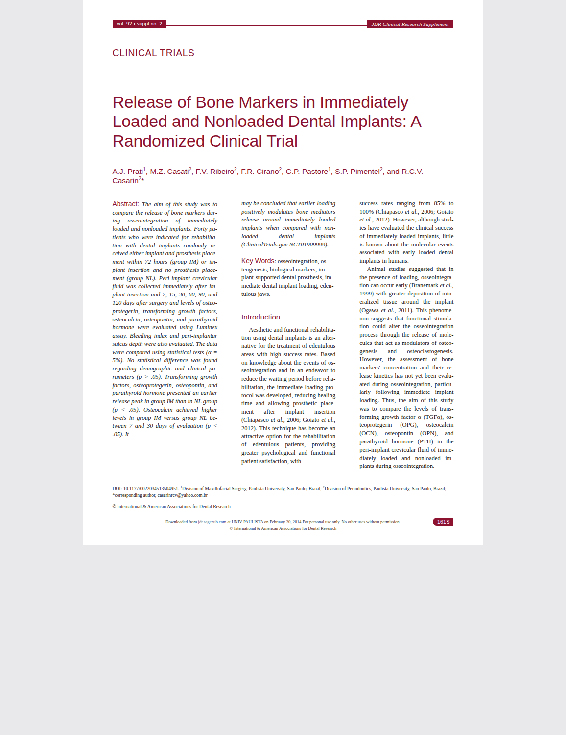vol. 92 • suppl no. 2
JDR Clinical Research Supplement
CLINICAL TRIALS
Release of Bone Markers in Immediately Loaded and Nonloaded Dental Implants: A Randomized Clinical Trial
A.J. Prati1, M.Z. Casati2, F.V. Ribeiro2, F.R. Cirano2, G.P. Pastore1, S.P. Pimentel2, and R.C.V. Casarin2*
Abstract: The aim of this study was to compare the release of bone markers during osseointegration of immediately loaded and nonloaded implants. Forty patients who were indicated for rehabilitation with dental implants randomly received either implant and prosthesis placement within 72 hours (group IM) or implant insertion and no prosthesis placement (group NL). Peri-implant crevicular fluid was collected immediately after implant insertion and 7, 15, 30, 60, 90, and 120 days after surgery and levels of osteoprotegerin, transforming growth factors, osteocalcin, osteopontin, and parathyroid hormone were evaluated using Luminex assay. Bleeding index and peri-implantar sulcus depth were also evaluated. The data were compared using statistical tests (α = 5%). No statistical difference was found regarding demographic and clinical parameters (p > .05). Transforming growth factors, osteoprotegerin, osteopontin, and parathyroid hormone presented an earlier release peak in group IM than in NL group (p < .05). Osteocalcin achieved higher levels in group IM versus group NL between 7 and 30 days of evaluation (p < .05). It
may be concluded that earlier loading positively modulates bone mediators release around immediately loaded implants when compared with nonloaded dental implants (ClinicalTrials.gov NCT01909999).
Key Words: osseointegration, osteogenesis, biological markers, implant-supported dental prosthesis, immediate dental implant loading, edentulous jaws.
Introduction
Aesthetic and functional rehabilitation using dental implants is an alternative for the treatment of edentulous areas with high success rates. Based on knowledge about the events of osseointegration and in an endeavor to reduce the waiting period before rehabilitation, the immediate loading protocol was developed, reducing healing time and allowing prosthetic placement after implant insertion (Chiapasco et al., 2006; Goiato et al., 2012). This technique has become an attractive option for the rehabilitation of edentulous patients, providing greater psychological and functional patient satisfaction, with
success rates ranging from 85% to 100% (Chiapasco et al., 2006; Goiato et al., 2012). However, although studies have evaluated the clinical success of immediately loaded implants, little is known about the molecular events associated with early loaded dental implants in humans.
Animal studies suggested that in the presence of loading, osseointegration can occur early (Branemark et al., 1999) with greater deposition of mineralized tissue around the implant (Ogawa et al., 2011). This phenomenon suggests that functional stimulation could alter the osseointegration process through the release of molecules that act as modulators of osteogenesis and osteoclastogenesis. However, the assessment of bone markers' concentration and their release kinetics has not yet been evaluated during osseointegration, particularly following immediate implant loading. Thus, the aim of this study was to compare the levels of transforming growth factor α (TGFα), osteoprotegerin (OPG), osteocalcin (OCN), osteopontin (OPN), and parathyroid hormone (PTH) in the peri-implant crevicular fluid of immediately loaded and nonloaded implants during osseointegration.
DOI: 10.1177/0022034513504951. 1Division of Maxillofacial Surgery, Paulista University, Sao Paulo, Brazil; 2Division of Periodontics, Paulista University, Sao Paulo, Brazil; *corresponding author, casarinrcv@yahoo.com.br
© International & American Associations for Dental Research
Downloaded from jdr.sagepub.com at UNIV PAULISTA on February 20, 2014 For personal use only. No other uses without permission.
161S
© International & American Associations for Dental Research